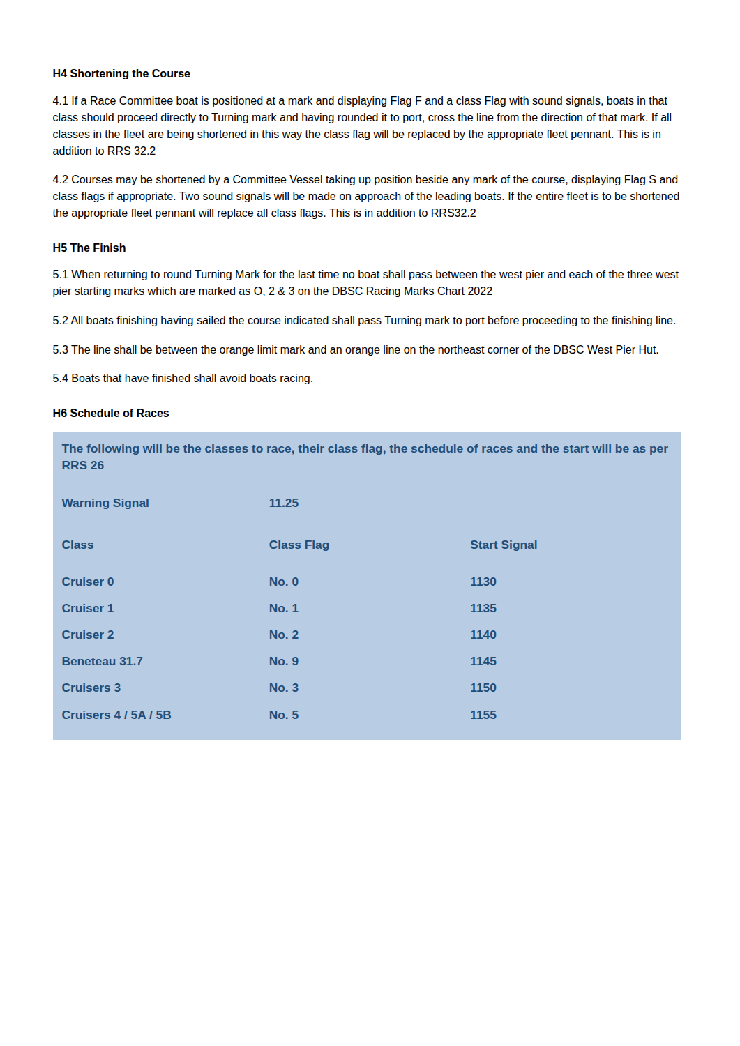H4 Shortening the Course
4.1 If a Race Committee boat is positioned at a mark and displaying Flag F and a class Flag with sound signals, boats in that class should proceed directly to Turning mark and having rounded it to port, cross the line from the direction of that mark. If all classes in the fleet are being shortened in this way the class flag will be replaced by the appropriate fleet pennant. This is in addition to RRS 32.2
4.2 Courses may be shortened by a Committee Vessel taking up position beside any mark of the course, displaying Flag S and class flags if appropriate. Two sound signals will be made on approach of the leading boats. If the entire fleet is to be shortened the appropriate fleet pennant will replace all class flags. This is in addition to RRS32.2
H5 The Finish
5.1 When returning to round Turning Mark for the last time no boat shall pass between the west pier and each of the three west pier starting marks which are marked as O, 2 & 3 on the DBSC Racing Marks Chart 2022
5.2 All boats finishing having sailed the course indicated shall pass Turning mark to port before proceeding to the finishing line.
5.3 The line shall be between the orange limit mark and an orange line on the northeast corner of the DBSC West Pier Hut.
5.4 Boats that have finished shall avoid boats racing.
H6 Schedule of Races
The following will be the classes to race, their class flag, the schedule of races and the start will be as per RRS 26
| Warning Signal | 11.25 | |
| Class | Class Flag | Start Signal |
| Cruiser 0 | No. 0 | 1130 |
| Cruiser 1 | No. 1 | 1135 |
| Cruiser 2 | No. 2 | 1140 |
| Beneteau 31.7 | No. 9 | 1145 |
| Cruisers 3 | No. 3 | 1150 |
| Cruisers 4 / 5A / 5B | No. 5 | 1155 |